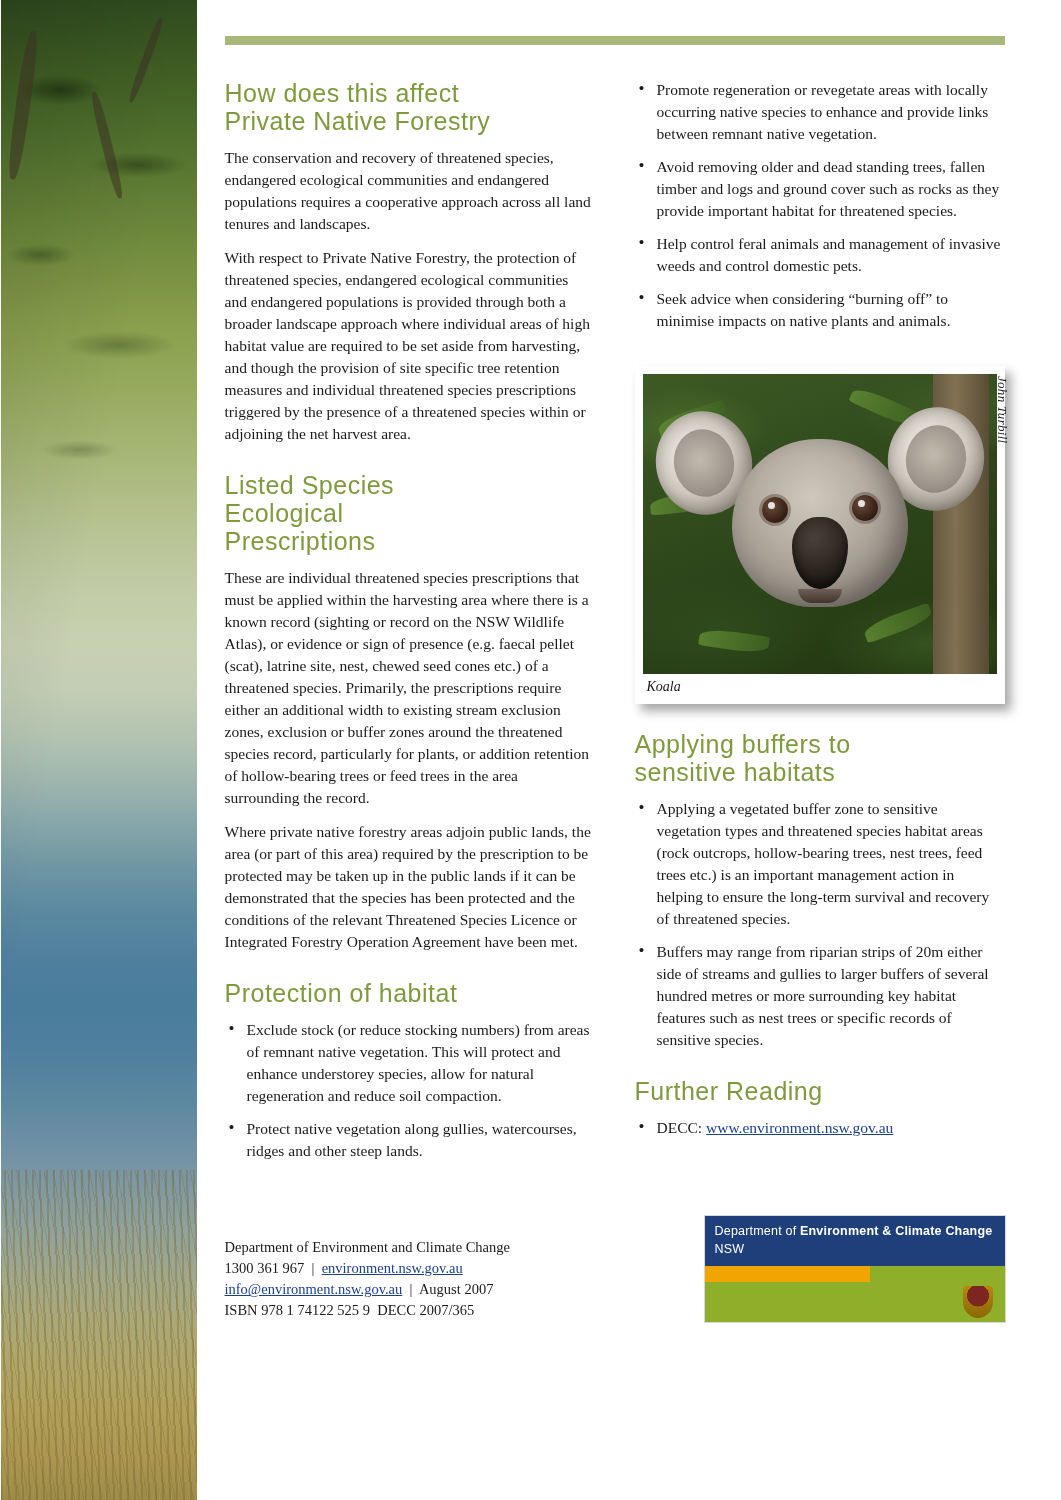How does this affect
Private Native Forestry
The conservation and recovery of threatened species, endangered ecological communities and endangered populations requires a cooperative approach across all land tenures and landscapes.
With respect to Private Native Forestry, the protection of threatened species, endangered ecological communities and endangered populations is provided through both a broader landscape approach where individual areas of high habitat value are required to be set aside from harvesting, and though the provision of site specific tree retention measures and individual threatened species prescriptions triggered by the presence of a threatened species within or adjoining the net harvest area.
Listed Species
Ecological
Prescriptions
These are individual threatened species prescriptions that must be applied within the harvesting area where there is a known record (sighting or record on the NSW Wildlife Atlas), or evidence or sign of presence (e.g. faecal pellet (scat), latrine site, nest, chewed seed cones etc.) of a threatened species. Primarily, the prescriptions require either an additional width to existing stream exclusion zones, exclusion or buffer zones around the threatened species record, particularly for plants, or addition retention of hollow-bearing trees or feed trees in the area surrounding the record.
Where private native forestry areas adjoin public lands, the area (or part of this area) required by the prescription to be protected may be taken up in the public lands if it can be demonstrated that the species has been protected and the conditions of the relevant Threatened Species Licence or Integrated Forestry Operation Agreement have been met.
Protection of habitat
Exclude stock (or reduce stocking numbers) from areas of remnant native vegetation. This will protect and enhance understorey species, allow for natural regeneration and reduce soil compaction.
Protect native vegetation along gullies, watercourses, ridges and other steep lands.
Promote regeneration or revegetate areas with locally occurring native species to enhance and provide links between remnant native vegetation.
Avoid removing older and dead standing trees, fallen timber and logs and ground cover such as rocks as they provide important habitat for threatened species.
Help control feral animals and management of invasive weeds and control domestic pets.
Seek advice when considering “burning off” to minimise impacts on native plants and animals.
Koala
John Turbill
Applying buffers to
sensitive habitats
Applying a vegetated buffer zone to sensitive vegetation types and threatened species habitat areas (rock outcrops, hollow-bearing trees, nest trees, feed trees etc.) is an important management action in helping to ensure the long-term survival and recovery of threatened species.
Buffers may range from riparian strips of 20m either side of streams and gullies to larger buffers of several hundred metres or more surrounding key habitat features such as nest trees or specific records of sensitive species.
Further Reading
DECC: www.environment.nsw.gov.au
Department of Environment and Climate Change
1300 361 967 | environment.nsw.gov.au
info@environment.nsw.gov.au | August 2007
ISBN 978 1 74122 525 9 DECC 2007/365
Department of Environment & Climate Change NSW